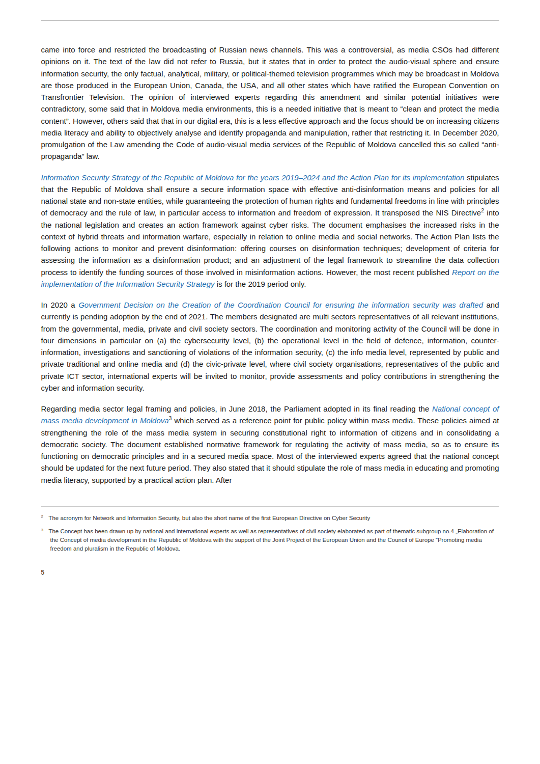came into force and restricted the broadcasting of Russian news channels. This was a controversial, as media CSOs had different opinions on it. The text of the law did not refer to Russia, but it states that in order to protect the audio-visual sphere and ensure information security, the only factual, analytical, military, or political-themed television programmes which may be broadcast in Moldova are those produced in the European Union, Canada, the USA, and all other states which have ratified the European Convention on Transfrontier Television. The opinion of interviewed experts regarding this amendment and similar potential initiatives were contradictory, some said that in Moldova media environments, this is a needed initiative that is meant to “clean and protect the media content”. However, others said that that in our digital era, this is a less effective approach and the focus should be on increasing citizens media literacy and ability to objectively analyse and identify propaganda and manipulation, rather that restricting it. In December 2020, promulgation of the Law amending the Code of audio-visual media services of the Republic of Moldova cancelled this so called “anti-propaganda” law.
Information Security Strategy of the Republic of Moldova for the years 2019–2024 and the Action Plan for its implementation stipulates that the Republic of Moldova shall ensure a secure information space with effective anti-disinformation means and policies for all national state and non-state entities, while guaranteeing the protection of human rights and fundamental freedoms in line with principles of democracy and the rule of law, in particular access to information and freedom of expression. It transposed the NIS Directive2 into the national legislation and creates an action framework against cyber risks. The document emphasises the increased risks in the context of hybrid threats and information warfare, especially in relation to online media and social networks. The Action Plan lists the following actions to monitor and prevent disinformation: offering courses on disinformation techniques; development of criteria for assessing the information as a disinformation product; and an adjustment of the legal framework to streamline the data collection process to identify the funding sources of those involved in misinformation actions. However, the most recent published Report on the implementation of the Information Security Strategy is for the 2019 period only.
In 2020 a Government Decision on the Creation of the Coordination Council for ensuring the information security was drafted and currently is pending adoption by the end of 2021. The members designated are multi sectors representatives of all relevant institutions, from the governmental, media, private and civil society sectors. The coordination and monitoring activity of the Council will be done in four dimensions in particular on (a) the cybersecurity level, (b) the operational level in the field of defence, information, counter-information, investigations and sanctioning of violations of the information security, (c) the info media level, represented by public and private traditional and online media and (d) the civic-private level, where civil society organisations, representatives of the public and private ICT sector, international experts will be invited to monitor, provide assessments and policy contributions in strengthening the cyber and information security.
Regarding media sector legal framing and policies, in June 2018, the Parliament adopted in its final reading the National concept of mass media development in Moldova3 which served as a reference point for public policy within mass media. These policies aimed at strengthening the role of the mass media system in securing constitutional right to information of citizens and in consolidating a democratic society. The document established normative framework for regulating the activity of mass media, so as to ensure its functioning on democratic principles and in a secured media space. Most of the interviewed experts agreed that the national concept should be updated for the next future period. They also stated that it should stipulate the role of mass media in educating and promoting media literacy, supported by a practical action plan. After
2 The acronym for Network and Information Security, but also the short name of the first European Directive on Cyber Security
3 The Concept has been drawn up by national and international experts as well as representatives of civil society elaborated as part of thematic subgroup no.4 „Elaboration of the Concept of media development in the Republic of Moldova with the support of the Joint Project of the European Union and the Council of Europe “Promoting media freedom and pluralism in the Republic of Moldova.
5